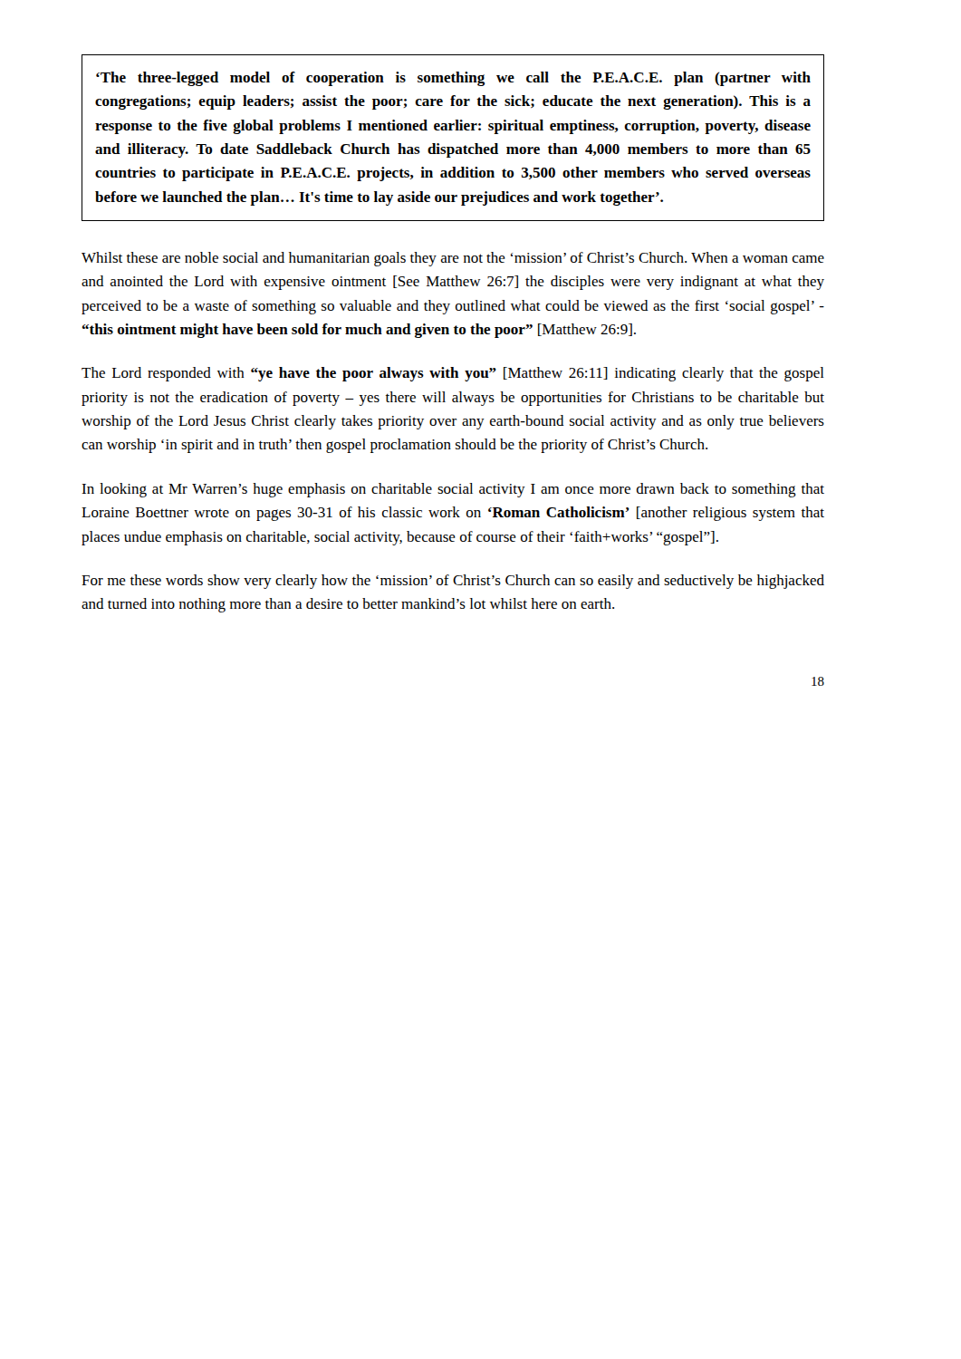‘The three-legged model of cooperation is something we call the P.E.A.C.E. plan (partner with congregations; equip leaders; assist the poor; care for the sick; educate the next generation). This is a response to the five global problems I mentioned earlier: spiritual emptiness, corruption, poverty, disease and illiteracy. To date Saddleback Church has dispatched more than 4,000 members to more than 65 countries to participate in P.E.A.C.E. projects, in addition to 3,500 other members who served overseas before we launched the plan… It's time to lay aside our prejudices and work together’.
Whilst these are noble social and humanitarian goals they are not the ‘mission’ of Christ’s Church. When a woman came and anointed the Lord with expensive ointment [See Matthew 26:7] the disciples were very indignant at what they perceived to be a waste of something so valuable and they outlined what could be viewed as the first ‘social gospel’ - “this ointment might have been sold for much and given to the poor” [Matthew 26:9].
The Lord responded with “ye have the poor always with you” [Matthew 26:11] indicating clearly that the gospel priority is not the eradication of poverty – yes there will always be opportunities for Christians to be charitable but worship of the Lord Jesus Christ clearly takes priority over any earth-bound social activity and as only true believers can worship ‘in spirit and in truth’ then gospel proclamation should be the priority of Christ’s Church.
In looking at Mr Warren’s huge emphasis on charitable social activity I am once more drawn back to something that Loraine Boettner wrote on pages 30-31 of his classic work on ‘Roman Catholicism’ [another religious system that places undue emphasis on charitable, social activity, because of course of their ‘faith+works’ “gospel”].
For me these words show very clearly how the ‘mission’ of Christ’s Church can so easily and seductively be highjacked and turned into nothing more than a desire to better mankind’s lot whilst here on earth.
18